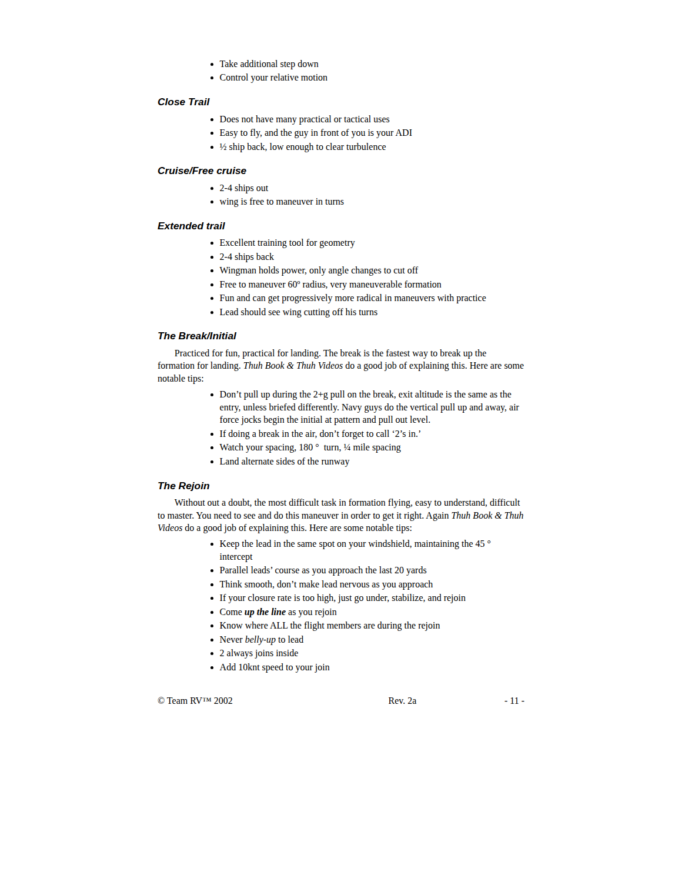Take additional step down
Control your relative motion
Close Trail
Does not have many practical or tactical uses
Easy to fly, and the guy in front of you is your ADI
½ ship back, low enough to clear turbulence
Cruise/Free cruise
2-4 ships out
wing is free to maneuver in turns
Extended trail
Excellent training tool for geometry
2-4 ships back
Wingman holds power, only angle changes to cut off
Free to maneuver 60º radius, very maneuverable formation
Fun and can get progressively more radical in maneuvers with practice
Lead should see wing cutting off his turns
The Break/Initial
Practiced for fun, practical for landing. The break is the fastest way to break up the formation for landing. Thuh Book & Thuh Videos do a good job of explaining this. Here are some notable tips:
Don’t pull up during the 2+g pull on the break, exit altitude is the same as the entry, unless briefed differently. Navy guys do the vertical pull up and away, air force jocks begin the initial at pattern and pull out level.
If doing a break in the air, don’t forget to call ‘2’s in.’
Watch your spacing, 180 ° turn, ¼ mile spacing
Land alternate sides of the runway
The Rejoin
Without out a doubt, the most difficult task in formation flying, easy to understand, difficult to master. You need to see and do this maneuver in order to get it right. Again Thuh Book & Thuh Videos do a good job of explaining this. Here are some notable tips:
Keep the lead in the same spot on your windshield, maintaining the 45 ° intercept
Parallel leads’ course as you approach the last 20 yards
Think smooth, don’t make lead nervous as you approach
If your closure rate is too high, just go under, stabilize, and rejoin
Come up the line as you rejoin
Know where ALL the flight members are during the rejoin
Never belly-up to lead
2 always joins inside
Add 10knt speed to your join
© Team RV™ 2002 Rev. 2a - 11 -